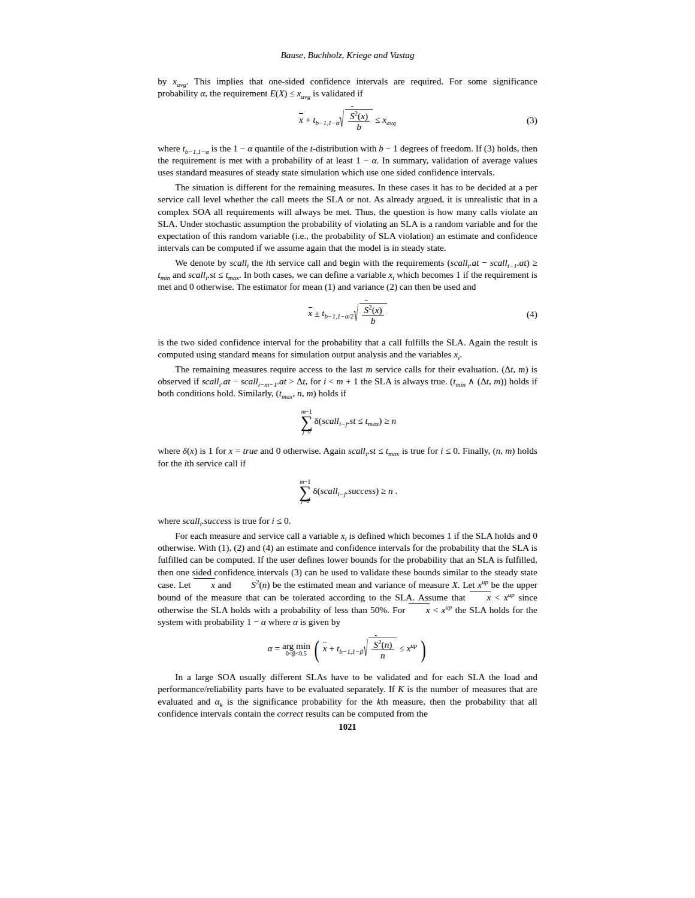Bause, Buchholz, Kriege and Vastag
by xavg. This implies that one-sided confidence intervals are required. For some significance probability α, the requirement E(X) ≤ xavg is validated if
x + tb−1,1−α S2(x) b ≤ xavg (3)
where tb−1,1−α is the 1 − α quantile of the t-distribution with b − 1 degrees of freedom. If (3) holds, then the requirement is met with a probability of at least 1 − α. In summary, validation of average values uses standard measures of steady state simulation which use one sided confidence intervals.
The situation is different for the remaining measures. In these cases it has to be decided at a per service call level whether the call meets the SLA or not. As already argued, it is unrealistic that in a complex SOA all requirements will always be met. Thus, the question is how many calls violate an SLA. Under stochastic assumption the probability of violating an SLA is a random variable and for the expectation of this random variable (i.e., the probability of SLA violation) an estimate and confidence intervals can be computed if we assume again that the model is in steady state.
We denote by scalli the ith service call and begin with the requirements (scalli.at − scalli−1.at) ≥ tmin and scalli.st ≤ tmax. In both cases, we can define a variable xi which becomes 1 if the requirement is met and 0 otherwise. The estimator for mean (1) and variance (2) can then be used and
x ± tb−1,1−α/2 S2(x) b (4)
is the two sided confidence interval for the probability that a call fulfills the SLA. Again the result is computed using standard means for simulation output analysis and the variables xi.
The remaining measures require access to the last m service calls for their evaluation. (Δt, m) is observed if scalli.at − scalli−m−1.at > Δt, for i < m + 1 the SLA is always true. (tmin ∧ (Δt, m)) holds if both conditions hold. Similarly, (tmax, n, m) holds if
m−1∑j=0δ(scalli−j.st ≤ tmax) ≥ n
where δ(x) is 1 for x = true and 0 otherwise. Again scalli.st ≤ tmax is true for i ≤ 0. Finally, (n, m) holds for the ith service call if
m−1∑j=0δ(scalli−j.success) ≥ n .
where scalli.success is true for i ≤ 0.
For each measure and service call a variable xi is defined which becomes 1 if the SLA holds and 0 otherwise. With (1), (2) and (4) an estimate and confidence intervals for the probability that the SLA is fulfilled can be computed. If the user defines lower bounds for the probability that an SLA is fulfilled, then one sided confidence intervals (3) can be used to validate these bounds similar to the steady state case. Let x and S2(n) be the estimated mean and variance of measure X. Let xup be the upper bound of the measure that can be tolerated according to the SLA. Assume that x < xup since otherwise the SLA holds with a probability of less than 50%. For x < xup the SLA holds for the system with probability 1 − α where α is given by
α = arg min 0<β<0.5 ( x + tb−1,1−β S2(n) n ≤ xup )
In a large SOA usually different SLAs have to be validated and for each SLA the load and performance/reliability parts have to be evaluated separately. If K is the number of measures that are evaluated and αk is the significance probability for the kth measure, then the probability that all confidence intervals contain the correct results can be computed from the
1021